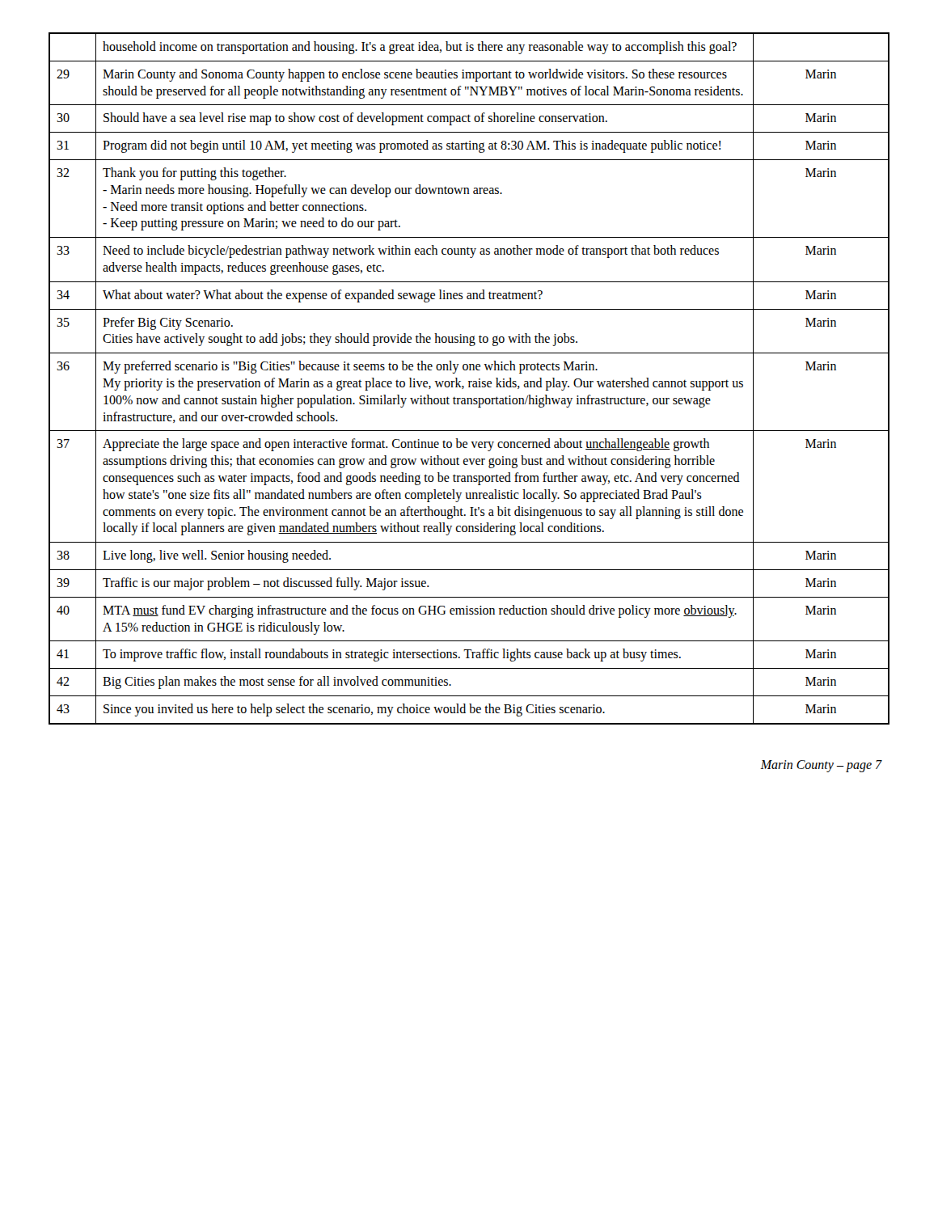| | household income on transportation and housing. It's a great idea, but is there any reasonable way to accomplish this goal? | |
| 29 | Marin County and Sonoma County happen to enclose scene beauties important to worldwide visitors. So these resources should be preserved for all people notwithstanding any resentment of "NYMBY" motives of local Marin-Sonoma residents. | Marin |
| 30 | Should have a sea level rise map to show cost of development compact of shoreline conservation. | Marin |
| 31 | Program did not begin until 10 AM, yet meeting was promoted as starting at 8:30 AM. This is inadequate public notice! | Marin |
| 32 | Thank you for putting this together. - Marin needs more housing. Hopefully we can develop our downtown areas. - Need more transit options and better connections. - Keep putting pressure on Marin; we need to do our part. | Marin |
| 33 | Need to include bicycle/pedestrian pathway network within each county as another mode of transport that both reduces adverse health impacts, reduces greenhouse gases, etc. | Marin |
| 34 | What about water? What about the expense of expanded sewage lines and treatment? | Marin |
| 35 | Prefer Big City Scenario. Cities have actively sought to add jobs; they should provide the housing to go with the jobs. | Marin |
| 36 | My preferred scenario is "Big Cities" because it seems to be the only one which protects Marin. My priority is the preservation of Marin as a great place to live, work, raise kids, and play. Our watershed cannot support us 100% now and cannot sustain higher population. Similarly without transportation/highway infrastructure, our sewage infrastructure, and our over-crowded schools. | Marin |
| 37 | Appreciate the large space and open interactive format. Continue to be very concerned about unchallengeable growth assumptions driving this; that economies can grow and grow without ever going bust and without considering horrible consequences such as water impacts, food and goods needing to be transported from further away, etc. And very concerned how state's "one size fits all" mandated numbers are often completely unrealistic locally. So appreciated Brad Paul's comments on every topic. The environment cannot be an afterthought. It's a bit disingenuous to say all planning is still done locally if local planners are given mandated numbers without really considering local conditions. | Marin |
| 38 | Live long, live well. Senior housing needed. | Marin |
| 39 | Traffic is our major problem – not discussed fully. Major issue. | Marin |
| 40 | MTA must fund EV charging infrastructure and the focus on GHG emission reduction should drive policy more obviously . A 15% reduction in GHGE is ridiculously low. | Marin |
| 41 | To improve traffic flow, install roundabouts in strategic intersections. Traffic lights cause back up at busy times. | Marin |
| 42 | Big Cities plan makes the most sense for all involved communities. | Marin |
| 43 | Since you invited us here to help select the scenario, my choice would be the Big Cities scenario. | Marin |
Marin County – page 7